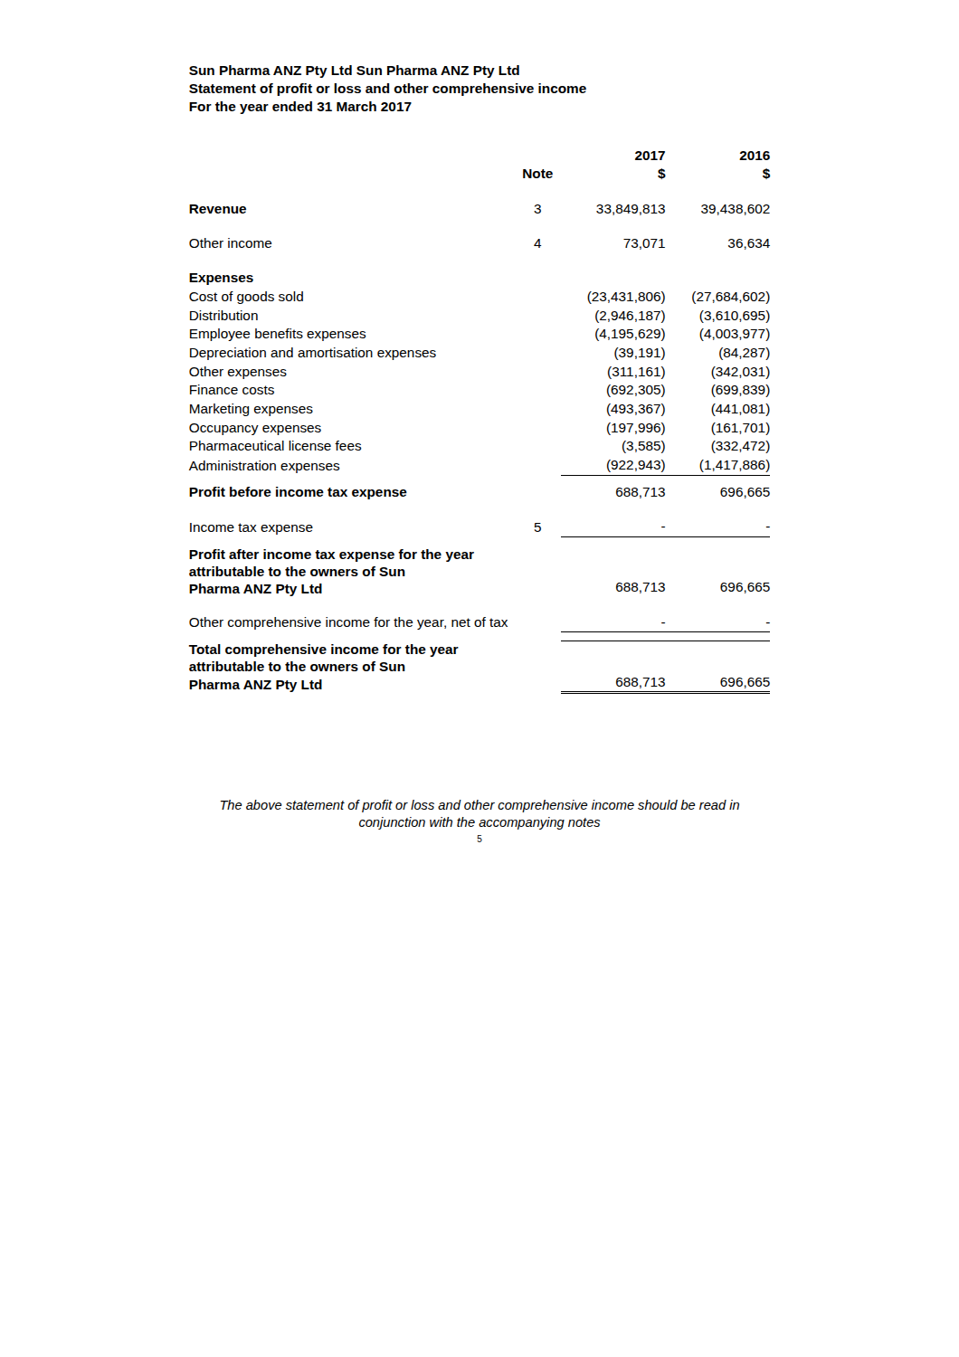Sun Pharma ANZ Pty Ltd Sun Pharma ANZ Pty Ltd
Statement of profit or loss and other comprehensive income
For the year ended 31 March 2017
| | Note | 2017 $ | 2016 $ |
| --- | --- | --- | --- |
| Revenue | 3 | 33,849,813 | 39,438,602 |
| Other income | 4 | 73,071 | 36,634 |
| Expenses | | | |
| Cost of goods sold | | (23,431,806) | (27,684,602) |
| Distribution | | (2,946,187) | (3,610,695) |
| Employee benefits expenses | | (4,195,629) | (4,003,977) |
| Depreciation and amortisation expenses | | (39,191) | (84,287) |
| Other expenses | | (311,161) | (342,031) |
| Finance costs | | (692,305) | (699,839) |
| Marketing expenses | | (493,367) | (441,081) |
| Occupancy expenses | | (197,996) | (161,701) |
| Pharmaceutical license fees | | (3,585) | (332,472) |
| Administration expenses | | (922,943) | (1,417,886) |
| Profit before income tax expense | | 688,713 | 696,665 |
| Income tax expense | 5 | - | - |
| Profit after income tax expense for the year attributable to the owners of Sun Pharma ANZ Pty Ltd | | 688,713 | 696,665 |
| Other comprehensive income for the year, net of tax | | - | - |
| Total comprehensive income for the year attributable to the owners of Sun Pharma ANZ Pty Ltd | | 688,713 | 696,665 |
The above statement of profit or loss and other comprehensive income should be read in conjunction with the accompanying notes
5